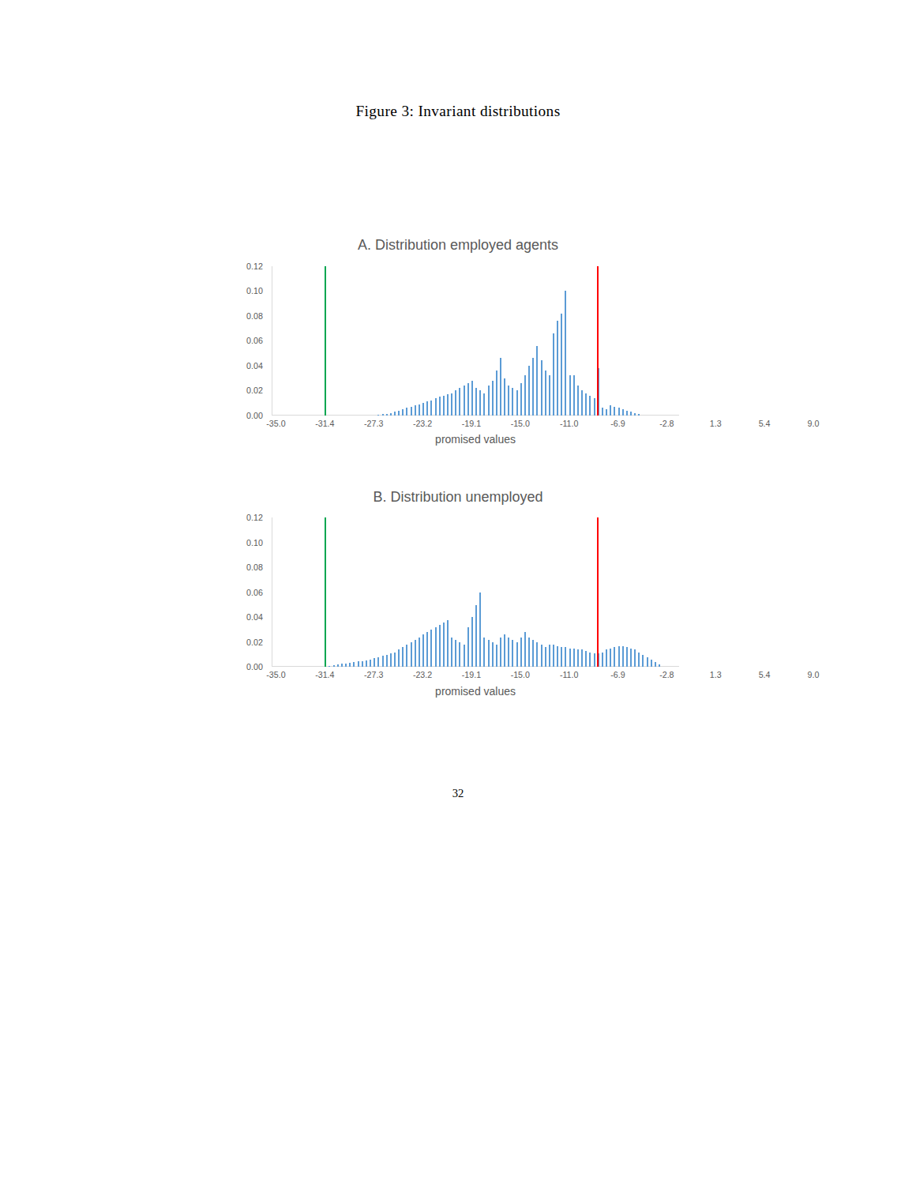Figure 3: Invariant distributions
A. Distribution employed agents
0.12 0.10 0.08 0.06 0.04 0.02 0.00
-35.0 -31.4 -27.3 -23.2 -19.1 -15.0 -11.0 -6.9 -2.8 1.3 5.4 9.0
promised values
B. Distribution unemployed
0.12 0.10 0.08 0.06 0.04 0.02 0.00
-35.0 -31.4 -27.3 -23.2 -19.1 -15.0 -11.0 -6.9 -2.8 1.3 5.4 9.0
promised values
32